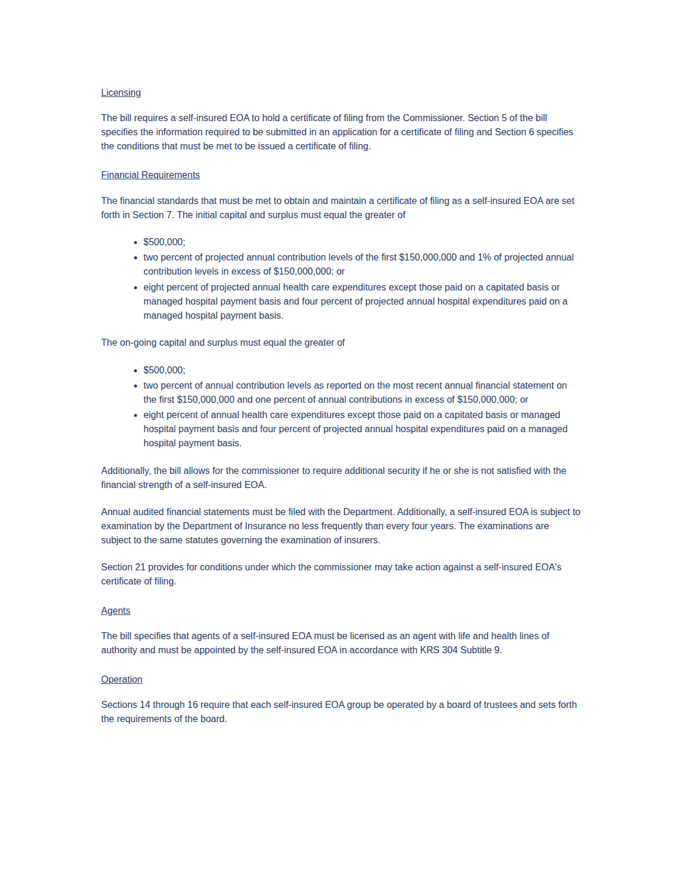Licensing
The bill requires a self-insured EOA to hold a certificate of filing from the Commissioner. Section 5 of the bill specifies the information required to be submitted in an application for a certificate of filing and Section 6 specifies the conditions that must be met to be issued a certificate of filing.
Financial Requirements
The financial standards that must be met to obtain and maintain a certificate of filing as a self-insured EOA are set forth in Section 7. The initial capital and surplus must equal the greater of
$500,000;
two percent of projected annual contribution levels of the first $150,000,000 and 1% of projected annual contribution levels in excess of $150,000,000; or
eight percent of projected annual health care expenditures except those paid on a capitated basis or managed hospital payment basis and four percent of projected annual hospital expenditures paid on a managed hospital payment basis.
The on-going capital and surplus must equal the greater of
$500,000;
two percent of annual contribution levels as reported on the most recent annual financial statement on the first $150,000,000 and one percent of annual contributions in excess of $150,000,000; or
eight percent of annual health care expenditures except those paid on a capitated basis or managed hospital payment basis and four percent of projected annual hospital expenditures paid on a managed hospital payment basis.
Additionally, the bill allows for the commissioner to require additional security if he or she is not satisfied with the financial strength of a self-insured EOA.
Annual audited financial statements must be filed with the Department. Additionally, a self-insured EOA is subject to examination by the Department of Insurance no less frequently than every four years. The examinations are subject to the same statutes governing the examination of insurers.
Section 21 provides for conditions under which the commissioner may take action against a self-insured EOA's certificate of filing.
Agents
The bill specifies that agents of a self-insured EOA must be licensed as an agent with life and health lines of authority and must be appointed by the self-insured EOA in accordance with KRS 304 Subtitle 9.
Operation
Sections 14 through 16 require that each self-insured EOA group be operated by a board of trustees and sets forth the requirements of the board.